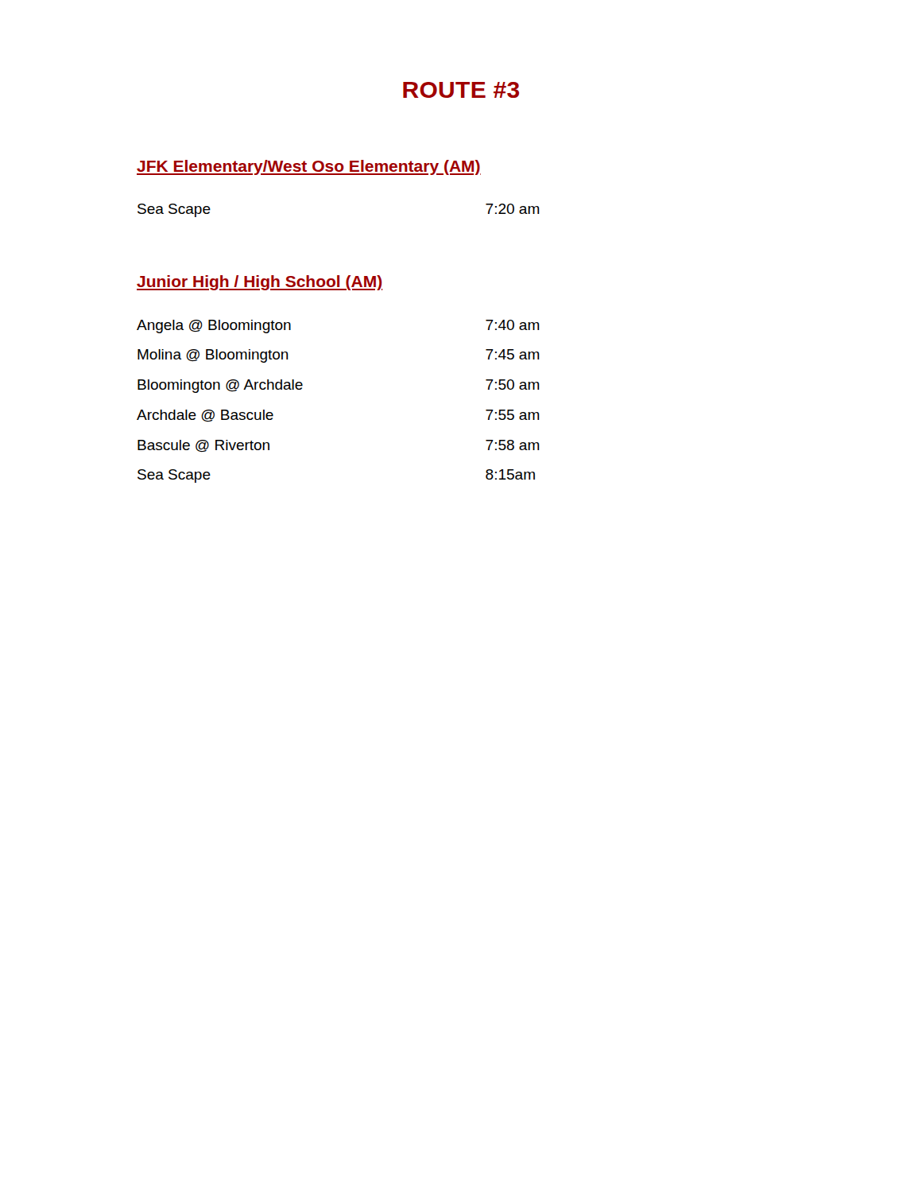ROUTE #3
JFK Elementary/West Oso Elementary (AM)
| Sea Scape | 7:20 am |
Junior High / High School (AM)
| Angela @ Bloomington | 7:40 am |
| Molina @ Bloomington | 7:45 am |
| Bloomington @ Archdale | 7:50 am |
| Archdale @ Bascule | 7:55 am |
| Bascule @ Riverton | 7:58 am |
| Sea Scape | 8:15am |